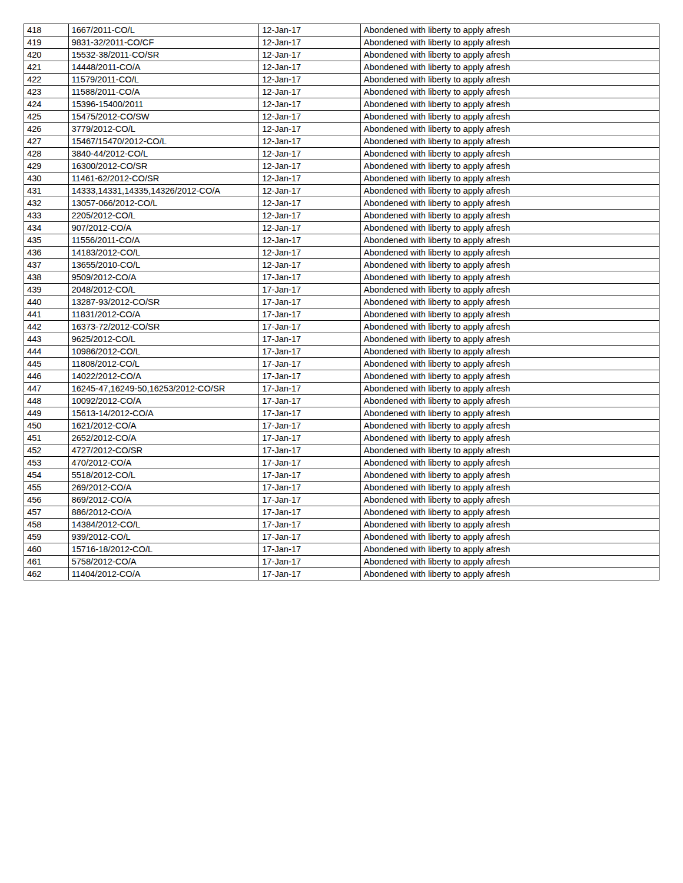| 418 | 1667/2011-CO/L | 12-Jan-17 | Abondened with liberty to apply afresh |
| 419 | 9831-32/2011-CO/CF | 12-Jan-17 | Abondened with liberty to apply afresh |
| 420 | 15532-38/2011-CO/SR | 12-Jan-17 | Abondened with liberty to apply afresh |
| 421 | 14448/2011-CO/A | 12-Jan-17 | Abondened with liberty to apply afresh |
| 422 | 11579/2011-CO/L | 12-Jan-17 | Abondened with liberty to apply afresh |
| 423 | 11588/2011-CO/A | 12-Jan-17 | Abondened with liberty to apply afresh |
| 424 | 15396-15400/2011 | 12-Jan-17 | Abondened with liberty to apply afresh |
| 425 | 15475/2012-CO/SW | 12-Jan-17 | Abondened with liberty to apply afresh |
| 426 | 3779/2012-CO/L | 12-Jan-17 | Abondened with liberty to apply afresh |
| 427 | 15467/15470/2012-CO/L | 12-Jan-17 | Abondened with liberty to apply afresh |
| 428 | 3840-44/2012-CO/L | 12-Jan-17 | Abondened with liberty to apply afresh |
| 429 | 16300/2012-CO/SR | 12-Jan-17 | Abondened with liberty to apply afresh |
| 430 | 11461-62/2012-CO/SR | 12-Jan-17 | Abondened with liberty to apply afresh |
| 431 | 14333,14331,14335,14326/2012-CO/A | 12-Jan-17 | Abondened with liberty to apply afresh |
| 432 | 13057-066/2012-CO/L | 12-Jan-17 | Abondened with liberty to apply afresh |
| 433 | 2205/2012-CO/L | 12-Jan-17 | Abondened with liberty to apply afresh |
| 434 | 907/2012-CO/A | 12-Jan-17 | Abondened with liberty to apply afresh |
| 435 | 11556/2011-CO/A | 12-Jan-17 | Abondened with liberty to apply afresh |
| 436 | 14183/2012-CO/L | 12-Jan-17 | Abondened with liberty to apply afresh |
| 437 | 13655/2010-CO/L | 12-Jan-17 | Abondened with liberty to apply afresh |
| 438 | 9509/2012-CO/A | 17-Jan-17 | Abondened with liberty to apply afresh |
| 439 | 2048/2012-CO/L | 17-Jan-17 | Abondened with liberty to apply afresh |
| 440 | 13287-93/2012-CO/SR | 17-Jan-17 | Abondened with liberty to apply afresh |
| 441 | 11831/2012-CO/A | 17-Jan-17 | Abondened with liberty to apply afresh |
| 442 | 16373-72/2012-CO/SR | 17-Jan-17 | Abondened with liberty to apply afresh |
| 443 | 9625/2012-CO/L | 17-Jan-17 | Abondened with liberty to apply afresh |
| 444 | 10986/2012-CO/L | 17-Jan-17 | Abondened with liberty to apply afresh |
| 445 | 11808/2012-CO/L | 17-Jan-17 | Abondened with liberty to apply afresh |
| 446 | 14022/2012-CO/A | 17-Jan-17 | Abondened with liberty to apply afresh |
| 447 | 16245-47,16249-50,16253/2012-CO/SR | 17-Jan-17 | Abondened with liberty to apply afresh |
| 448 | 10092/2012-CO/A | 17-Jan-17 | Abondened with liberty to apply afresh |
| 449 | 15613-14/2012-CO/A | 17-Jan-17 | Abondened with liberty to apply afresh |
| 450 | 1621/2012-CO/A | 17-Jan-17 | Abondened with liberty to apply afresh |
| 451 | 2652/2012-CO/A | 17-Jan-17 | Abondened with liberty to apply afresh |
| 452 | 4727/2012-CO/SR | 17-Jan-17 | Abondened with liberty to apply afresh |
| 453 | 470/2012-CO/A | 17-Jan-17 | Abondened with liberty to apply afresh |
| 454 | 5518/2012-CO/L | 17-Jan-17 | Abondened with liberty to apply afresh |
| 455 | 269/2012-CO/A | 17-Jan-17 | Abondened with liberty to apply afresh |
| 456 | 869/2012-CO/A | 17-Jan-17 | Abondened with liberty to apply afresh |
| 457 | 886/2012-CO/A | 17-Jan-17 | Abondened with liberty to apply afresh |
| 458 | 14384/2012-CO/L | 17-Jan-17 | Abondened with liberty to apply afresh |
| 459 | 939/2012-CO/L | 17-Jan-17 | Abondened with liberty to apply afresh |
| 460 | 15716-18/2012-CO/L | 17-Jan-17 | Abondened with liberty to apply afresh |
| 461 | 5758/2012-CO/A | 17-Jan-17 | Abondened with liberty to apply afresh |
| 462 | 11404/2012-CO/A | 17-Jan-17 | Abondened with liberty to apply afresh |